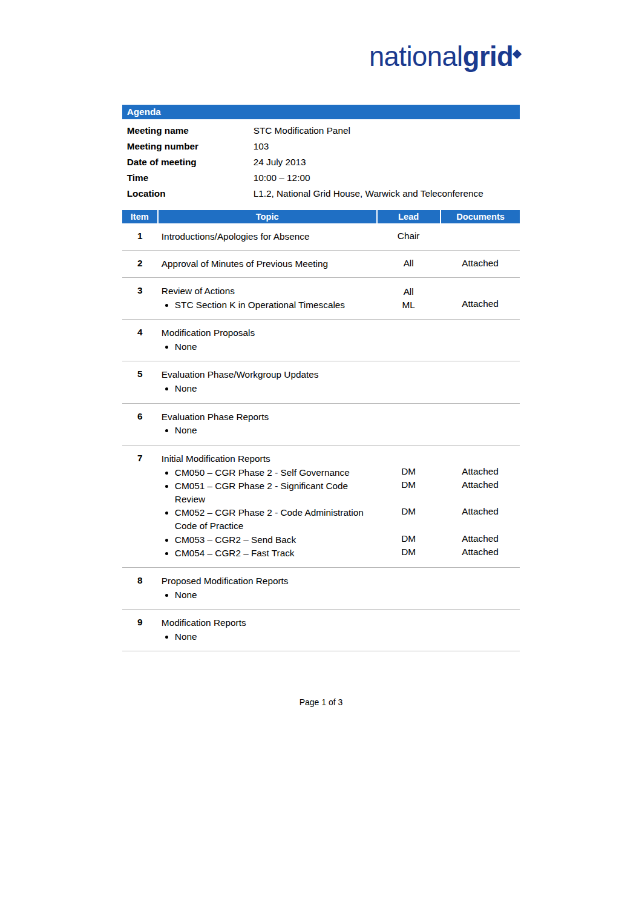nationalgrid
Agenda
| Meeting name | STC Modification Panel |
| Meeting number | 103 |
| Date of meeting | 24 July 2013 |
| Time | 10:00 – 12:00 |
| Location | L1.2, National Grid House, Warwick and Teleconference |
| Item | Topic | Lead | Documents |
| --- | --- | --- | --- |
| 1 | Introductions/Apologies for Absence | Chair | |
| 2 | Approval of Minutes of Previous Meeting | All | Attached |
| 3 | Review of Actions STC Section K in Operational Timescales | All ML | Attached |
| 4 | Modification Proposals None | | |
| 5 | Evaluation Phase/Workgroup Updates None | | |
| 6 | Evaluation Phase Reports None | | |
| 7 | Initial Modification Reports CM050 – CGR Phase 2 - Self Governance CM051 – CGR Phase 2 - Significant Code Review CM052 – CGR Phase 2 - Code Administration Code of Practice CM053 – CGR2 – Send Back CM054 – CGR2 – Fast Track | DM DM DM DM DM | Attached Attached Attached Attached Attached |
| 8 | Proposed Modification Reports None | | |
| 9 | Modification Reports None | | |
Page 1 of 3